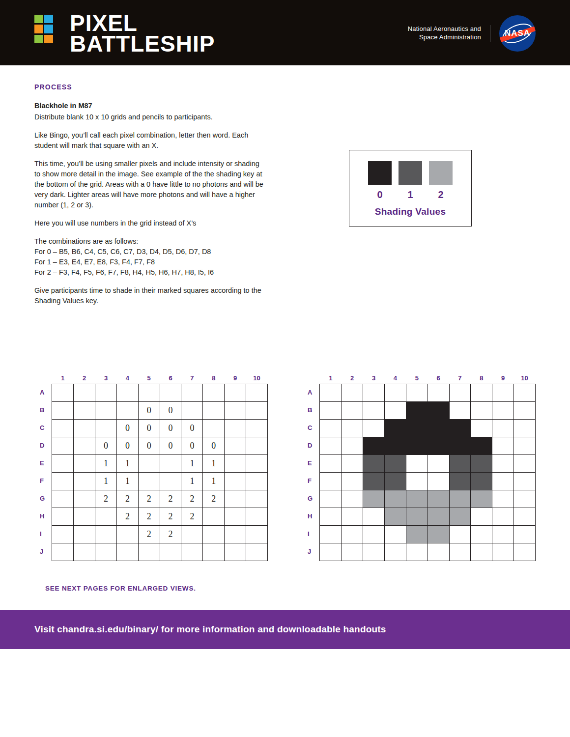PIXEL BATTLESHIP
National Aeronautics and
Space Administration
NASA
PROCESS
Blackhole in M87
Distribute blank 10 x 10 grids and pencils to participants.
Like Bingo, you’ll call each pixel combination, letter then word. Each student will mark that square with an X.
This time, you’ll be using smaller pixels and include intensity or shading to show more detail in the image. See example of the the shading key at the bottom of the grid. Areas with a 0 have little to no photons and will be very dark. Lighter areas will have more photons and will have a higher number (1, 2 or 3).
Here you will use numbers in the grid instead of X’s
The combinations are as follows:
For 0 – B5, B6, C4, C5, C6, C7, D3, D4, D5, D6, D7, D8
For 1 – E3, E4, E7, E8, F3, F4, F7, F8
For 2 – F3, F4, F5, F6, F7, F8, H4, H5, H6, H7, H8, I5, I6
Give participants time to shade in their marked squares according to the Shading Values key.
012
Shading Values
| | 1 | 2 | 3 | 4 | 5 | 6 | 7 | 8 | 9 | 10 |
| --- | --- | --- | --- | --- | --- | --- | --- | --- | --- | --- |
| A | | | | | | | | | | |
| B | | | | | 0 | 0 | | | | |
| C | | | | 0 | 0 | 0 | 0 | | | |
| D | | | 0 | 0 | 0 | 0 | 0 | 0 | | |
| E | | | 1 | 1 | | | 1 | 1 | | |
| F | | | 1 | 1 | | | 1 | 1 | | |
| G | | | 2 | 2 | 2 | 2 | 2 | 2 | | |
| H | | | | 2 | 2 | 2 | 2 | | | |
| I | | | | | 2 | 2 | | | | |
| J | | | | | | | | | | |
| | 1 | 2 | 3 | 4 | 5 | 6 | 7 | 8 | 9 | 10 |
| --- | --- | --- | --- | --- | --- | --- | --- | --- | --- | --- |
| A | | | | | | | | | | |
| B | | | | | | | | | | |
| C | | | | | | | | | | |
| D | | | | | | | | | | |
| E | | | | | | | | | | |
| F | | | | | | | | | | |
| G | | | | | | | | | | |
| H | | | | | | | | | | |
| I | | | | | | | | | | |
| J | | | | | | | | | | |
SEE NEXT PAGES FOR ENLARGED VIEWS.
Visit chandra.si.edu/binary/ for more information and downloadable handouts